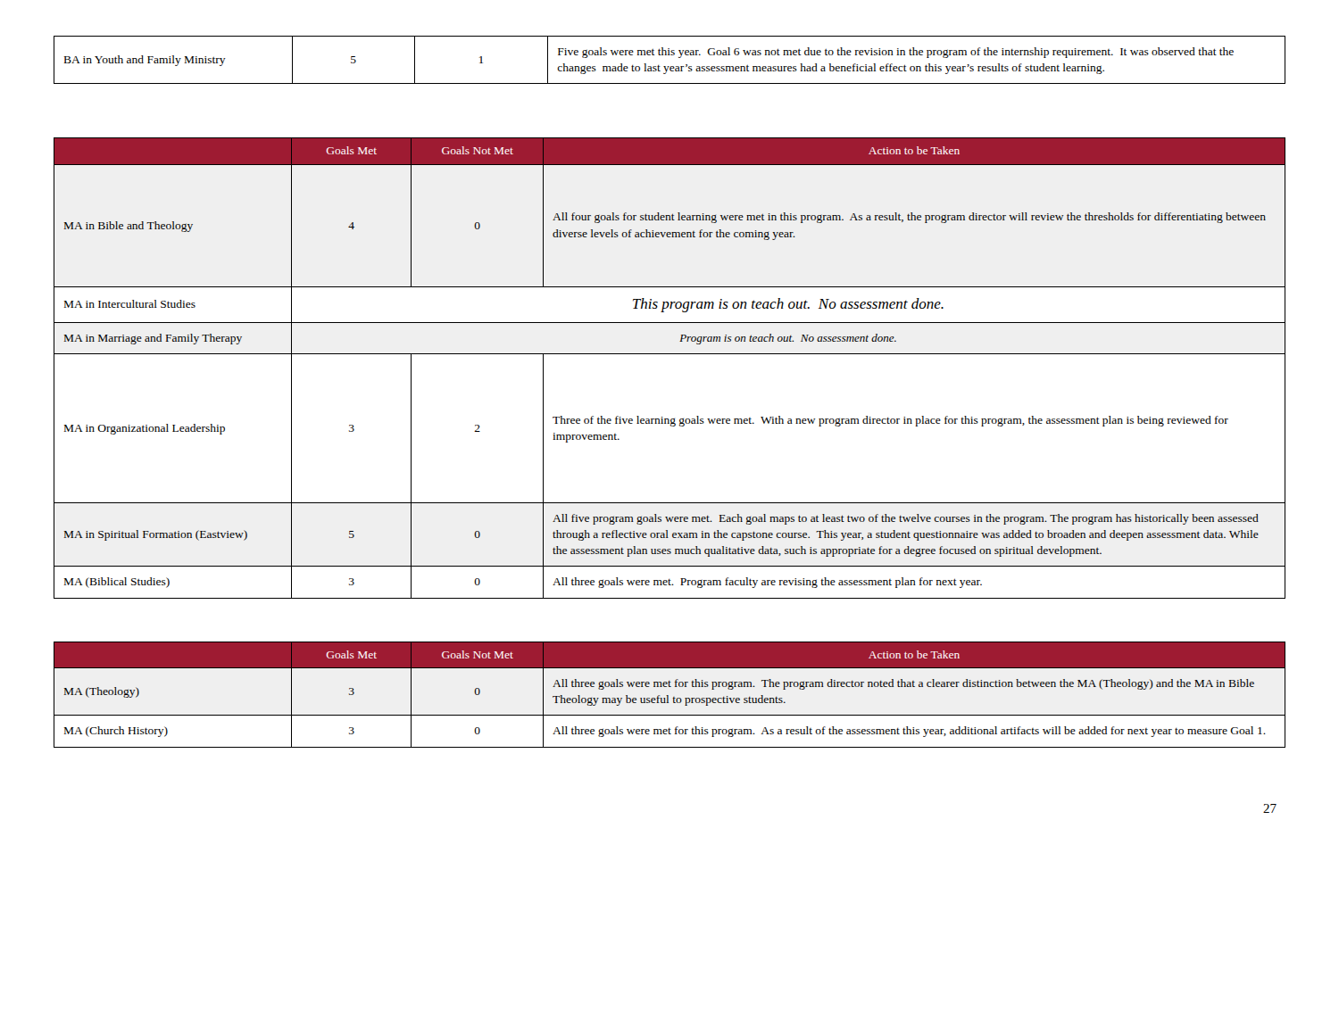| BA in Youth and Family Ministry | 5 | 1 | Five goals were met this year. Goal 6 was not met due to the revision in the program of the internship requirement. It was observed that the changes made to last year’s assessment measures had a beneficial effect on this year’s results of student learning. |
| | Goals Met | Goals Not Met | Action to be Taken |
| --- | --- | --- | --- |
| MA in Bible and Theology | 4 | 0 | All four goals for student learning were met in this program. As a result, the program director will review the thresholds for differentiating between diverse levels of achievement for the coming year. |
| MA in Intercultural Studies | This program is on teach out. No assessment done. |
| MA in Marriage and Family Therapy | Program is on teach out. No assessment done. |
| MA in Organizational Leadership | 3 | 2 | Three of the five learning goals were met. With a new program director in place for this program, the assessment plan is being reviewed for improvement. |
| MA in Spiritual Formation (Eastview) | 5 | 0 | All five program goals were met. Each goal maps to at least two of the twelve courses in the program. The program has historically been assessed through a reflective oral exam in the capstone course. This year, a student questionnaire was added to broaden and deepen assessment data. While the assessment plan uses much qualitative data, such is appropriate for a degree focused on spiritual development. |
| MA (Biblical Studies) | 3 | 0 | All three goals were met. Program faculty are revising the assessment plan for next year. |
| | Goals Met | Goals Not Met | Action to be Taken |
| --- | --- | --- | --- |
| MA (Theology) | 3 | 0 | All three goals were met for this program. The program director noted that a clearer distinction between the MA (Theology) and the MA in Bible Theology may be useful to prospective students. |
| MA (Church History) | 3 | 0 | All three goals were met for this program. As a result of the assessment this year, additional artifacts will be added for next year to measure Goal 1. |
27